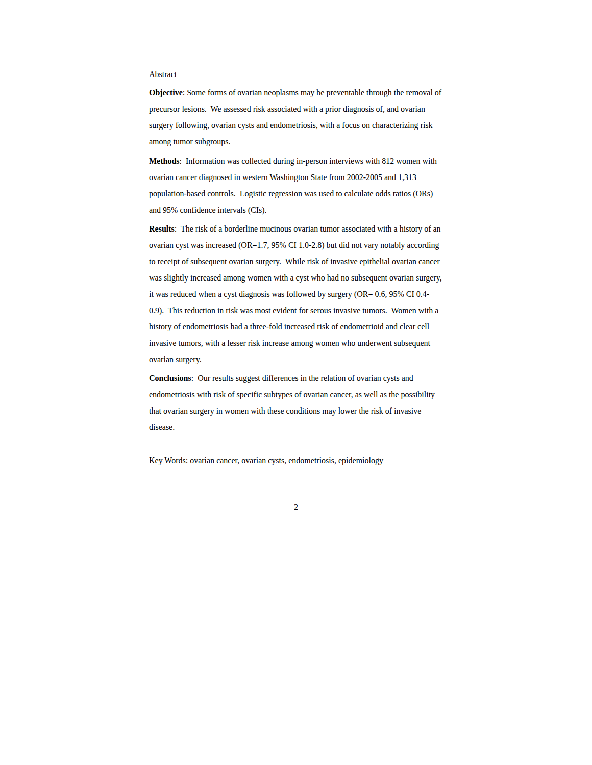Abstract
Objective: Some forms of ovarian neoplasms may be preventable through the removal of precursor lesions. We assessed risk associated with a prior diagnosis of, and ovarian surgery following, ovarian cysts and endometriosis, with a focus on characterizing risk among tumor subgroups.
Methods: Information was collected during in-person interviews with 812 women with ovarian cancer diagnosed in western Washington State from 2002-2005 and 1,313 population-based controls. Logistic regression was used to calculate odds ratios (ORs) and 95% confidence intervals (CIs).
Results: The risk of a borderline mucinous ovarian tumor associated with a history of an ovarian cyst was increased (OR=1.7, 95% CI 1.0-2.8) but did not vary notably according to receipt of subsequent ovarian surgery. While risk of invasive epithelial ovarian cancer was slightly increased among women with a cyst who had no subsequent ovarian surgery, it was reduced when a cyst diagnosis was followed by surgery (OR= 0.6, 95% CI 0.4-0.9). This reduction in risk was most evident for serous invasive tumors. Women with a history of endometriosis had a three-fold increased risk of endometrioid and clear cell invasive tumors, with a lesser risk increase among women who underwent subsequent ovarian surgery.
Conclusions: Our results suggest differences in the relation of ovarian cysts and endometriosis with risk of specific subtypes of ovarian cancer, as well as the possibility that ovarian surgery in women with these conditions may lower the risk of invasive disease.
Key Words: ovarian cancer, ovarian cysts, endometriosis, epidemiology
2